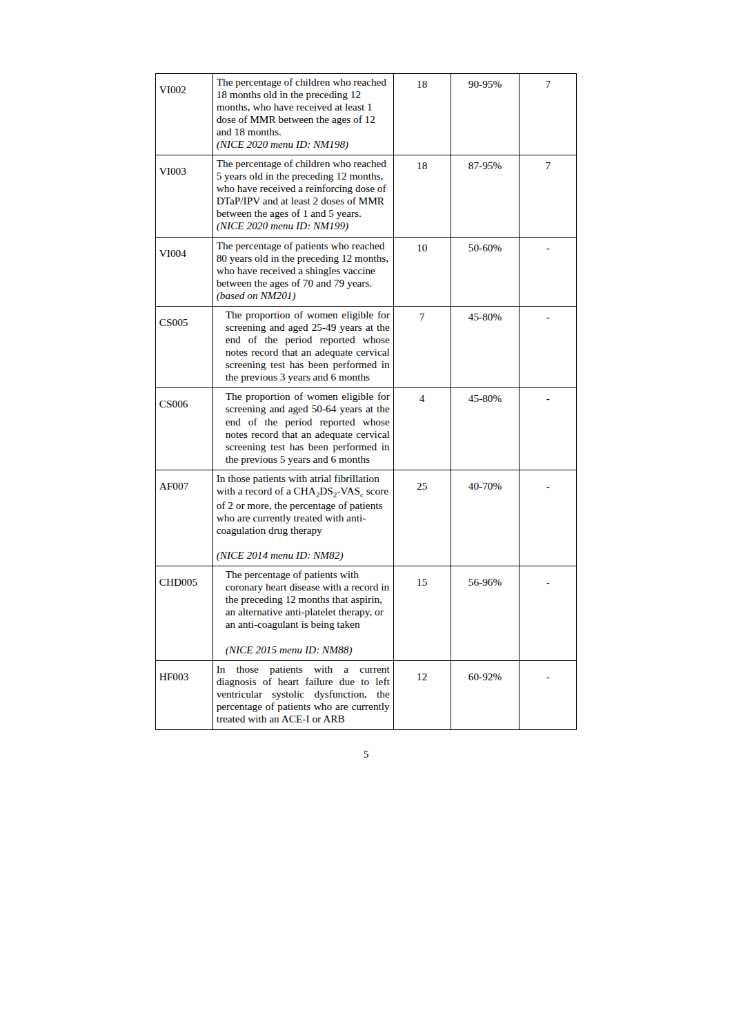| VI002 | The percentage of children who reached 18 months old in the preceding 12 months, who have received at least 1 dose of MMR between the ages of 12 and 18 months. (NICE 2020 menu ID: NM198) | 18 | 90-95% | 7 |
| VI003 | The percentage of children who reached 5 years old in the preceding 12 months, who have received a reinforcing dose of DTaP/IPV and at least 2 doses of MMR between the ages of 1 and 5 years. (NICE 2020 menu ID: NM199) | 18 | 87-95% | 7 |
| VI004 | The percentage of patients who reached 80 years old in the preceding 12 months, who have received a shingles vaccine between the ages of 70 and 79 years. (based on NM201) | 10 | 50-60% | - |
| CS005 | The proportion of women eligible for screening and aged 25-49 years at the end of the period reported whose notes record that an adequate cervical screening test has been performed in the previous 3 years and 6 months | 7 | 45-80% | - |
| CS006 | The proportion of women eligible for screening and aged 50-64 years at the end of the period reported whose notes record that an adequate cervical screening test has been performed in the previous 5 years and 6 months | 4 | 45-80% | - |
| AF007 | In those patients with atrial fibrillation with a record of a CHA 2 DS 2 -VAS c score of 2 or more, the percentage of patients who are currently treated with anti-coagulation drug therapy (NICE 2014 menu ID: NM82) | 25 | 40-70% | - |
| CHD005 | The percentage of patients with coronary heart disease with a record in the preceding 12 months that aspirin, an alternative anti-platelet therapy, or an anti-coagulant is being taken (NICE 2015 menu ID: NM88) | 15 | 56-96% | - |
| HF003 | In those patients with a current diagnosis of heart failure due to left ventricular systolic dysfunction, the percentage of patients who are currently treated with an ACE-I or ARB | 12 | 60-92% | - |
5